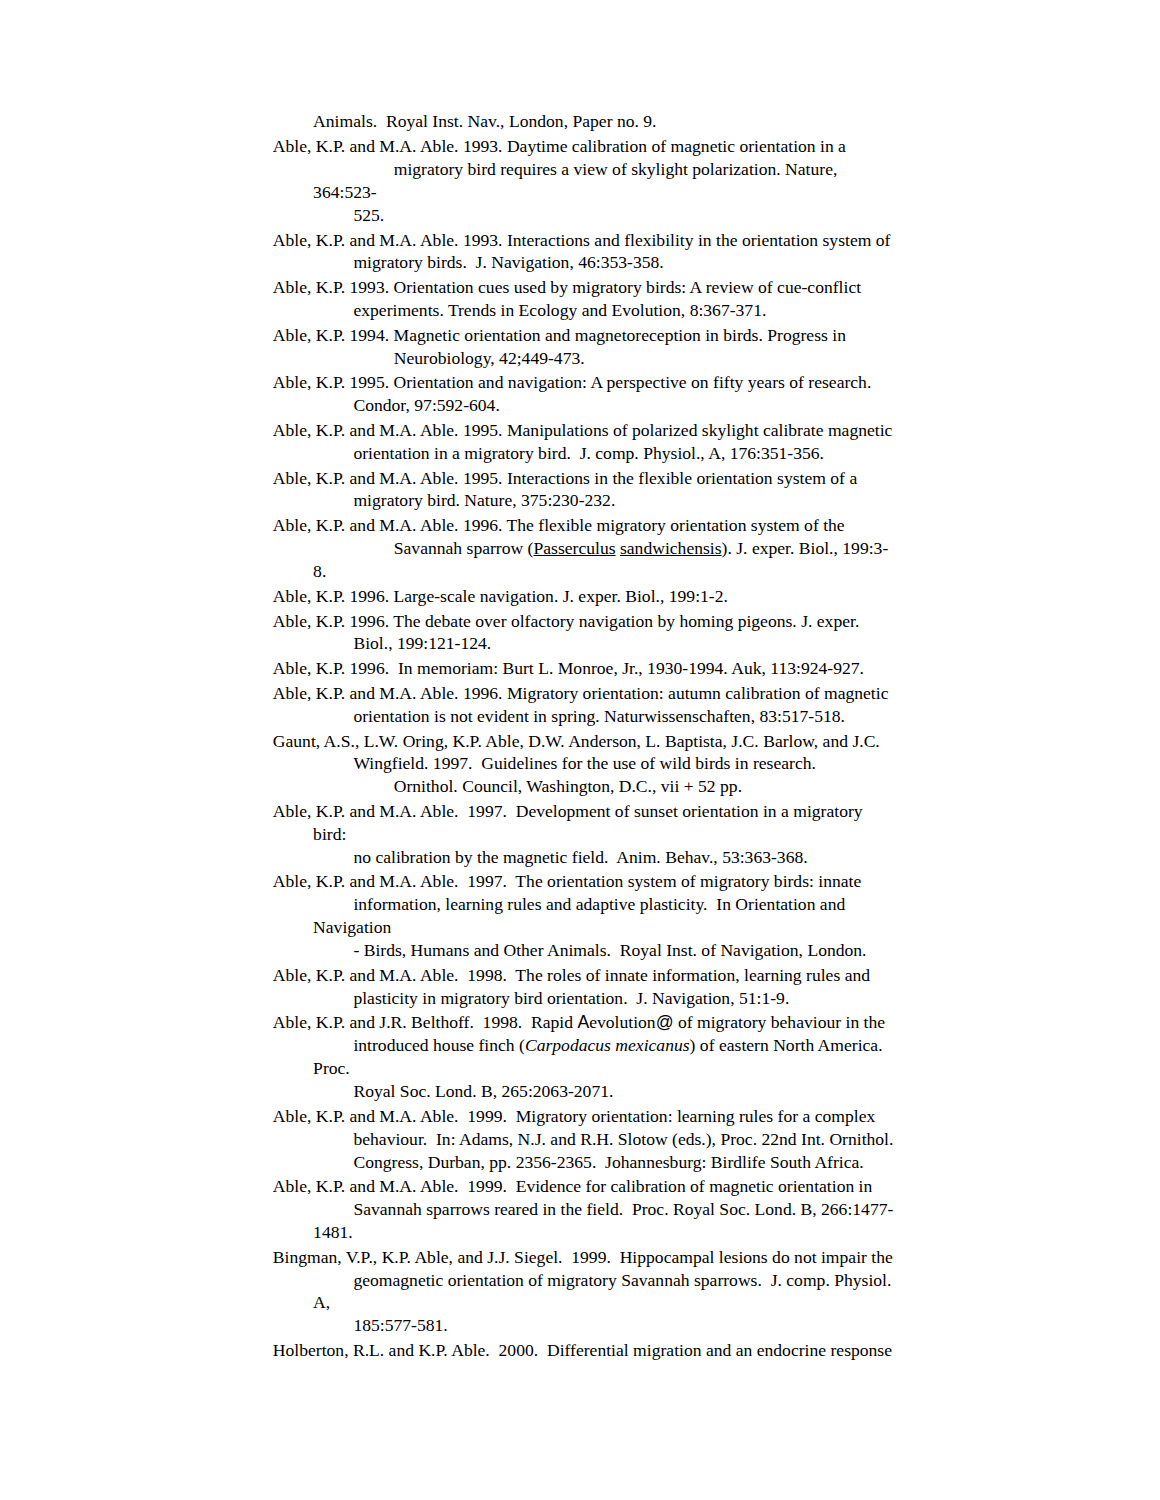Animals. Royal Inst. Nav., London, Paper no. 9.
Able, K.P. and M.A. Able. 1993. Daytime calibration of magnetic orientation in a
migratory bird requires a view of skylight polarization. Nature, 364:523-
525.
Able, K.P. and M.A. Able. 1993. Interactions and flexibility in the orientation system of
migratory birds. J. Navigation, 46:353-358.
Able, K.P. 1993. Orientation cues used by migratory birds: A review of cue-conflict
experiments. Trends in Ecology and Evolution, 8:367-371.
Able, K.P. 1994. Magnetic orientation and magnetoreception in birds. Progress in
Neurobiology, 42;449-473.
Able, K.P. 1995. Orientation and navigation: A perspective on fifty years of research.
Condor, 97:592-604.
Able, K.P. and M.A. Able. 1995. Manipulations of polarized skylight calibrate magnetic
orientation in a migratory bird. J. comp. Physiol., A, 176:351-356.
Able, K.P. and M.A. Able. 1995. Interactions in the flexible orientation system of a
migratory bird. Nature, 375:230-232.
Able, K.P. and M.A. Able. 1996. The flexible migratory orientation system of the
Savannah sparrow (Passerculus sandwichensis). J. exper. Biol., 199:3-8.
Able, K.P. 1996. Large-scale navigation. J. exper. Biol., 199:1-2.
Able, K.P. 1996. The debate over olfactory navigation by homing pigeons. J. exper.
Biol., 199:121-124.
Able, K.P. 1996. In memoriam: Burt L. Monroe, Jr., 1930-1994. Auk, 113:924-927.
Able, K.P. and M.A. Able. 1996. Migratory orientation: autumn calibration of magnetic
orientation is not evident in spring. Naturwissenschaften, 83:517-518.
Gaunt, A.S., L.W. Oring, K.P. Able, D.W. Anderson, L. Baptista, J.C. Barlow, and J.C.
Wingfield. 1997. Guidelines for the use of wild birds in research.
Ornithol. Council, Washington, D.C., vii + 52 pp.
Able, K.P. and M.A. Able. 1997. Development of sunset orientation in a migratory bird:
no calibration by the magnetic field. Anim. Behav., 53:363-368.
Able, K.P. and M.A. Able. 1997. The orientation system of migratory birds: innate
information, learning rules and adaptive plasticity. In Orientation and Navigation
- Birds, Humans and Other Animals. Royal Inst. of Navigation, London.
Able, K.P. and M.A. Able. 1998. The roles of innate information, learning rules and
plasticity in migratory bird orientation. J. Navigation, 51:1-9.
Able, K.P. and J.R. Belthoff. 1998. Rapid Aevolution@ of migratory behaviour in the
introduced house finch (Carpodacus mexicanus) of eastern North America. Proc.
Royal Soc. Lond. B, 265:2063-2071.
Able, K.P. and M.A. Able. 1999. Migratory orientation: learning rules for a complex
behaviour. In: Adams, N.J. and R.H. Slotow (eds.), Proc. 22nd Int. Ornithol.
Congress, Durban, pp. 2356-2365. Johannesburg: Birdlife South Africa.
Able, K.P. and M.A. Able. 1999. Evidence for calibration of magnetic orientation in
Savannah sparrows reared in the field. Proc. Royal Soc. Lond. B, 266:1477-1481.
Bingman, V.P., K.P. Able, and J.J. Siegel. 1999. Hippocampal lesions do not impair the
geomagnetic orientation of migratory Savannah sparrows. J. comp. Physiol. A,
185:577-581.
Holberton, R.L. and K.P. Able. 2000. Differential migration and an endocrine response